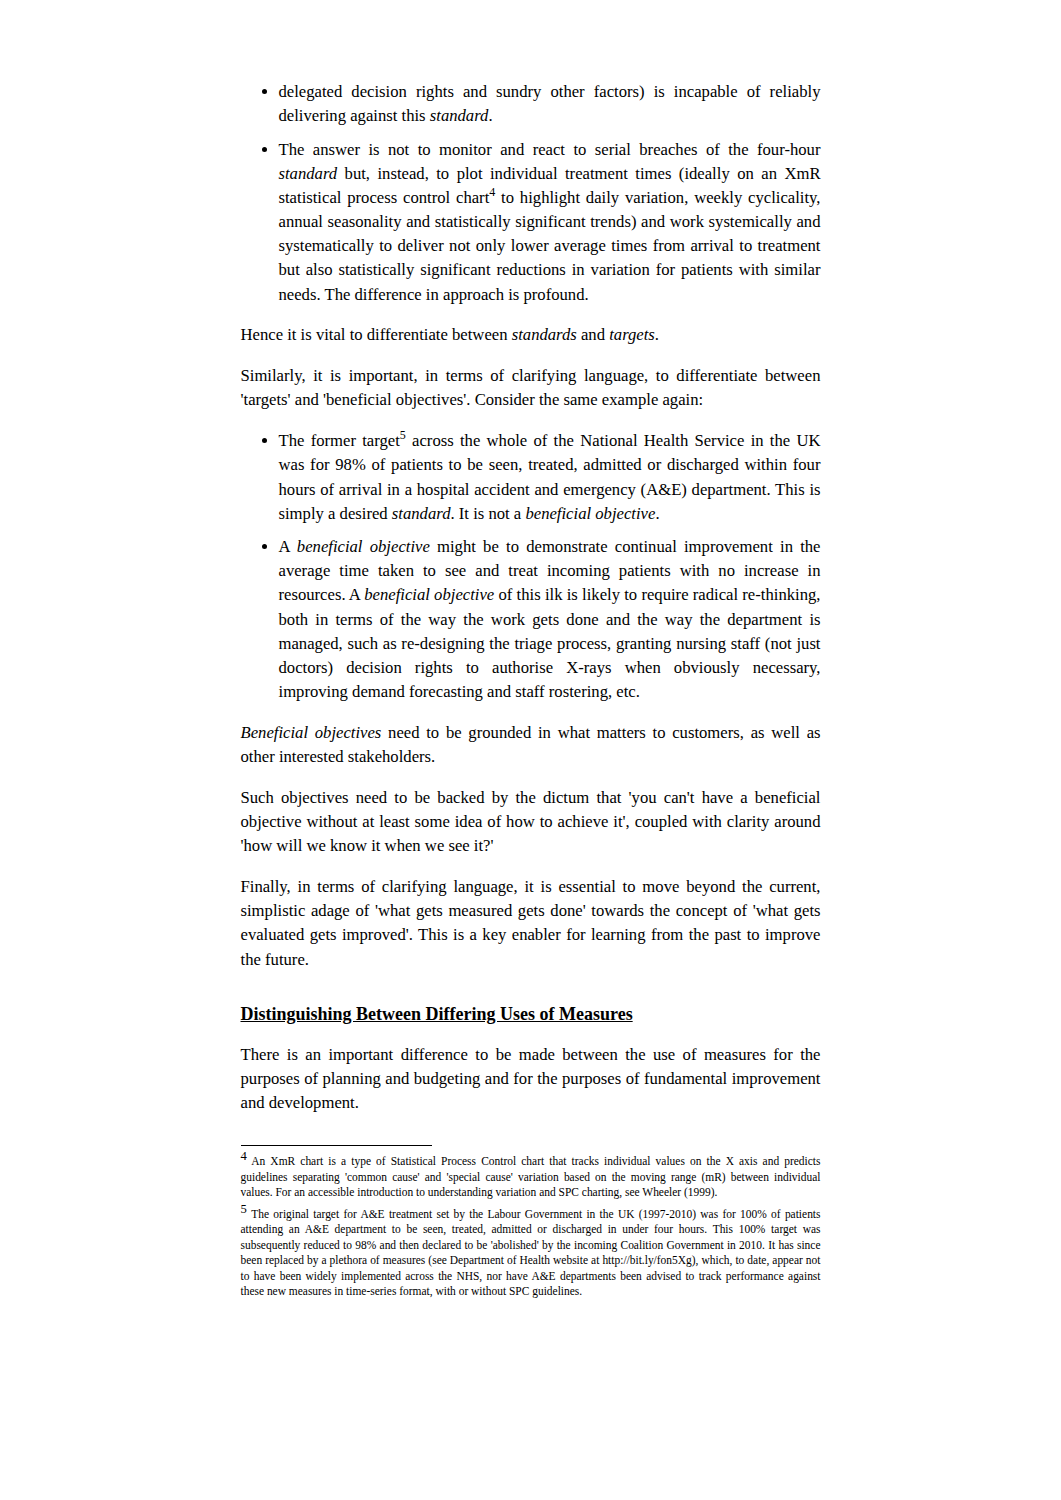delegated decision rights and sundry other factors) is incapable of reliably delivering against this standard.
The answer is not to monitor and react to serial breaches of the four-hour standard but, instead, to plot individual treatment times (ideally on an XmR statistical process control chart4 to highlight daily variation, weekly cyclicality, annual seasonality and statistically significant trends) and work systemically and systematically to deliver not only lower average times from arrival to treatment but also statistically significant reductions in variation for patients with similar needs. The difference in approach is profound.
Hence it is vital to differentiate between standards and targets.
Similarly, it is important, in terms of clarifying language, to differentiate between 'targets' and 'beneficial objectives'. Consider the same example again:
The former target5 across the whole of the National Health Service in the UK was for 98% of patients to be seen, treated, admitted or discharged within four hours of arrival in a hospital accident and emergency (A&E) department. This is simply a desired standard. It is not a beneficial objective.
A beneficial objective might be to demonstrate continual improvement in the average time taken to see and treat incoming patients with no increase in resources. A beneficial objective of this ilk is likely to require radical re-thinking, both in terms of the way the work gets done and the way the department is managed, such as re-designing the triage process, granting nursing staff (not just doctors) decision rights to authorise X-rays when obviously necessary, improving demand forecasting and staff rostering, etc.
Beneficial objectives need to be grounded in what matters to customers, as well as other interested stakeholders.
Such objectives need to be backed by the dictum that 'you can't have a beneficial objective without at least some idea of how to achieve it', coupled with clarity around 'how will we know it when we see it?'
Finally, in terms of clarifying language, it is essential to move beyond the current, simplistic adage of 'what gets measured gets done' towards the concept of 'what gets evaluated gets improved'. This is a key enabler for learning from the past to improve the future.
Distinguishing Between Differing Uses of Measures
There is an important difference to be made between the use of measures for the purposes of planning and budgeting and for the purposes of fundamental improvement and development.
4 An XmR chart is a type of Statistical Process Control chart that tracks individual values on the X axis and predicts guidelines separating 'common cause' and 'special cause' variation based on the moving range (mR) between individual values. For an accessible introduction to understanding variation and SPC charting, see Wheeler (1999).
5 The original target for A&E treatment set by the Labour Government in the UK (1997-2010) was for 100% of patients attending an A&E department to be seen, treated, admitted or discharged in under four hours. This 100% target was subsequently reduced to 98% and then declared to be 'abolished' by the incoming Coalition Government in 2010. It has since been replaced by a plethora of measures (see Department of Health website at http://bit.ly/fon5Xg), which, to date, appear not to have been widely implemented across the NHS, nor have A&E departments been advised to track performance against these new measures in time-series format, with or without SPC guidelines.